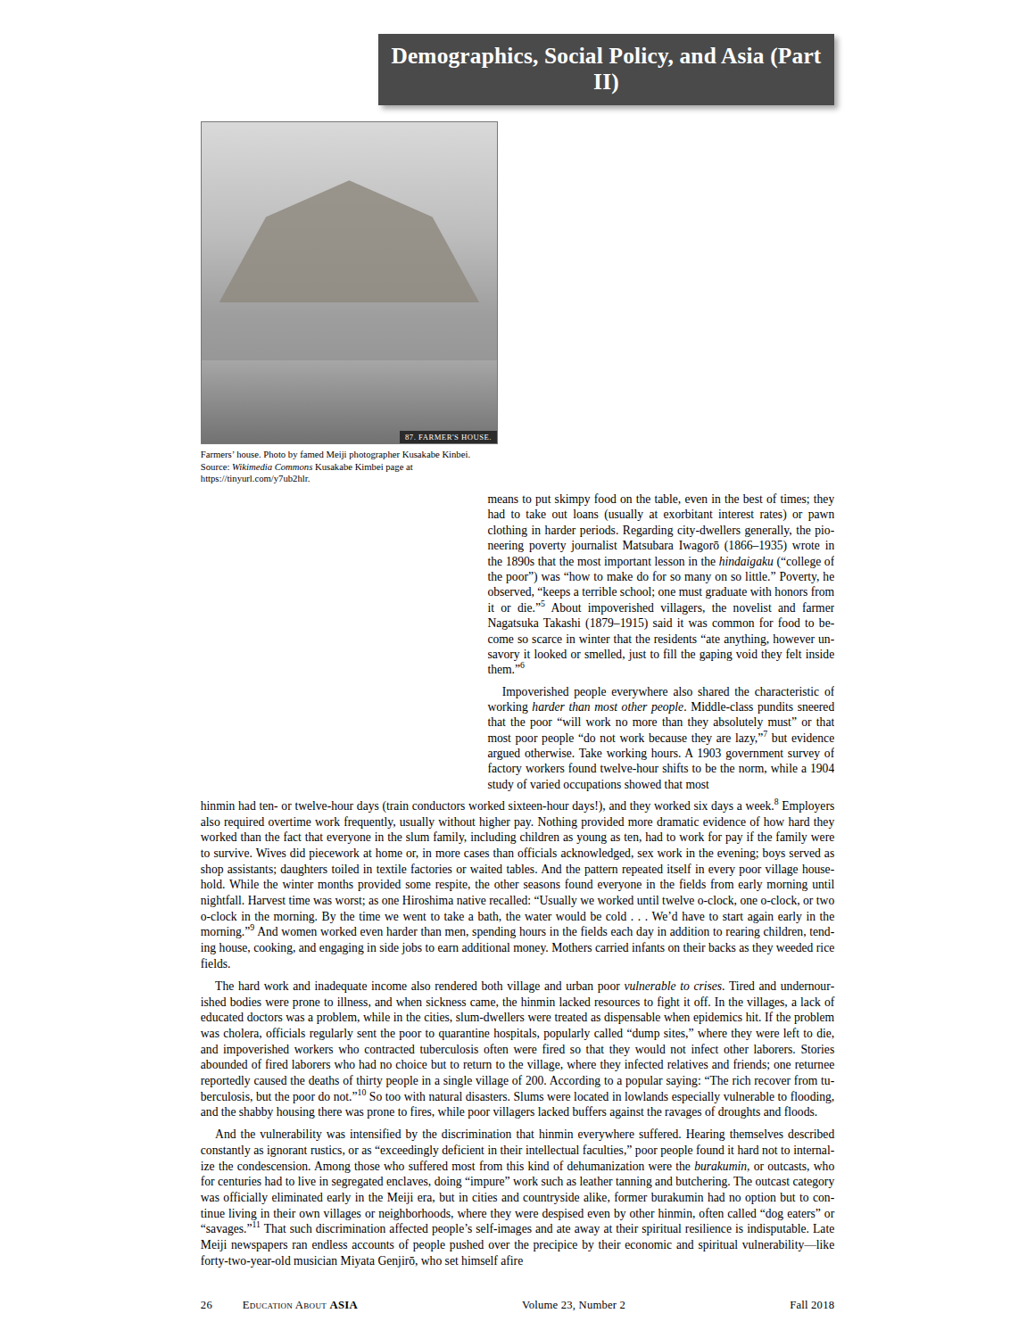Demographics, Social Policy, and Asia (Part II)
87. FARMER'S HOUSE.
Farmers’ house. Photo by famed Meiji photographer Kusakabe Kinbei. Source: Wikimedia Commons Kusakabe Kimbei page at https://tinyurl.com/y7ub2hlr.
means to put skimpy food on the table, even in the best of times; they had to take out loans (usually at exorbitant interest rates) or pawn clothing in harder periods. Regarding city-dwellers generally, the pioneering poverty journalist Matsubara Iwagorō (1866–1935) wrote in the 1890s that the most important lesson in the hindaigaku (“college of the poor”) was “how to make do for so many on so little.” Poverty, he observed, “keeps a terrible school; one must graduate with honors from it or die.”5 About impoverished villagers, the novelist and farmer Nagatsuka Takashi (1879–1915) said it was common for food to become so scarce in winter that the residents “ate anything, however unsavory it looked or smelled, just to fill the gaping void they felt inside them.”6
Impoverished people everywhere also shared the characteristic of working harder than most other people. Middle-class pundits sneered that the poor “will work no more than they absolutely must” or that most poor people “do not work because they are lazy,”7 but evidence argued otherwise. Take working hours. A 1903 government survey of factory workers found twelve-hour shifts to be the norm, while a 1904 study of varied occupations showed that most
hinmin had ten- or twelve-hour days (train conductors worked sixteen-hour days!), and they worked six days a week.8 Employers also required overtime work frequently, usually without higher pay. Nothing provided more dramatic evidence of how hard they worked than the fact that everyone in the slum family, including children as young as ten, had to work for pay if the family were to survive. Wives did piecework at home or, in more cases than officials acknowledged, sex work in the evening; boys served as shop assistants; daughters toiled in textile factories or waited tables. And the pattern repeated itself in every poor village household. While the winter months provided some respite, the other seasons found everyone in the fields from early morning until nightfall. Harvest time was worst; as one Hiroshima native recalled: “Usually we worked until twelve o-clock, one o-clock, or two o-clock in the morning. By the time we went to take a bath, the water would be cold . . . We’d have to start again early in the morning.”9 And women worked even harder than men, spending hours in the fields each day in addition to rearing children, tending house, cooking, and engaging in side jobs to earn additional money. Mothers carried infants on their backs as they weeded rice fields.
The hard work and inadequate income also rendered both village and urban poor vulnerable to crises. Tired and undernourished bodies were prone to illness, and when sickness came, the hinmin lacked resources to fight it off. In the villages, a lack of educated doctors was a problem, while in the cities, slum-dwellers were treated as dispensable when epidemics hit. If the problem was cholera, officials regularly sent the poor to quarantine hospitals, popularly called “dump sites,” where they were left to die, and impoverished workers who contracted tuberculosis often were fired so that they would not infect other laborers. Stories abounded of fired laborers who had no choice but to return to the village, where they infected relatives and friends; one returnee reportedly caused the deaths of thirty people in a single village of 200. According to a popular saying: “The rich recover from tuberculosis, but the poor do not.”10 So too with natural disasters. Slums were located in lowlands especially vulnerable to flooding, and the shabby housing there was prone to fires, while poor villagers lacked buffers against the ravages of droughts and floods.
And the vulnerability was intensified by the discrimination that hinmin everywhere suffered. Hearing themselves described constantly as ignorant rustics, or as “exceedingly deficient in their intellectual faculties,” poor people found it hard not to internalize the condescension. Among those who suffered most from this kind of dehumanization were the burakumin, or outcasts, who for centuries had to live in segregated enclaves, doing “impure” work such as leather tanning and butchering. The outcast category was officially eliminated early in the Meiji era, but in cities and countryside alike, former burakumin had no option but to continue living in their own villages or neighborhoods, where they were despised even by other hinmin, often called “dog eaters” or “savages.”11 That such discrimination affected people’s self-images and ate away at their spiritual resilience is indisputable. Late Meiji newspapers ran endless accounts of people pushed over the precipice by their economic and spiritual vulnerability—like forty-two-year-old musician Miyata Genjirō, who set himself afire
26 Education About ASIA
Volume 23, Number 2
Fall 2018